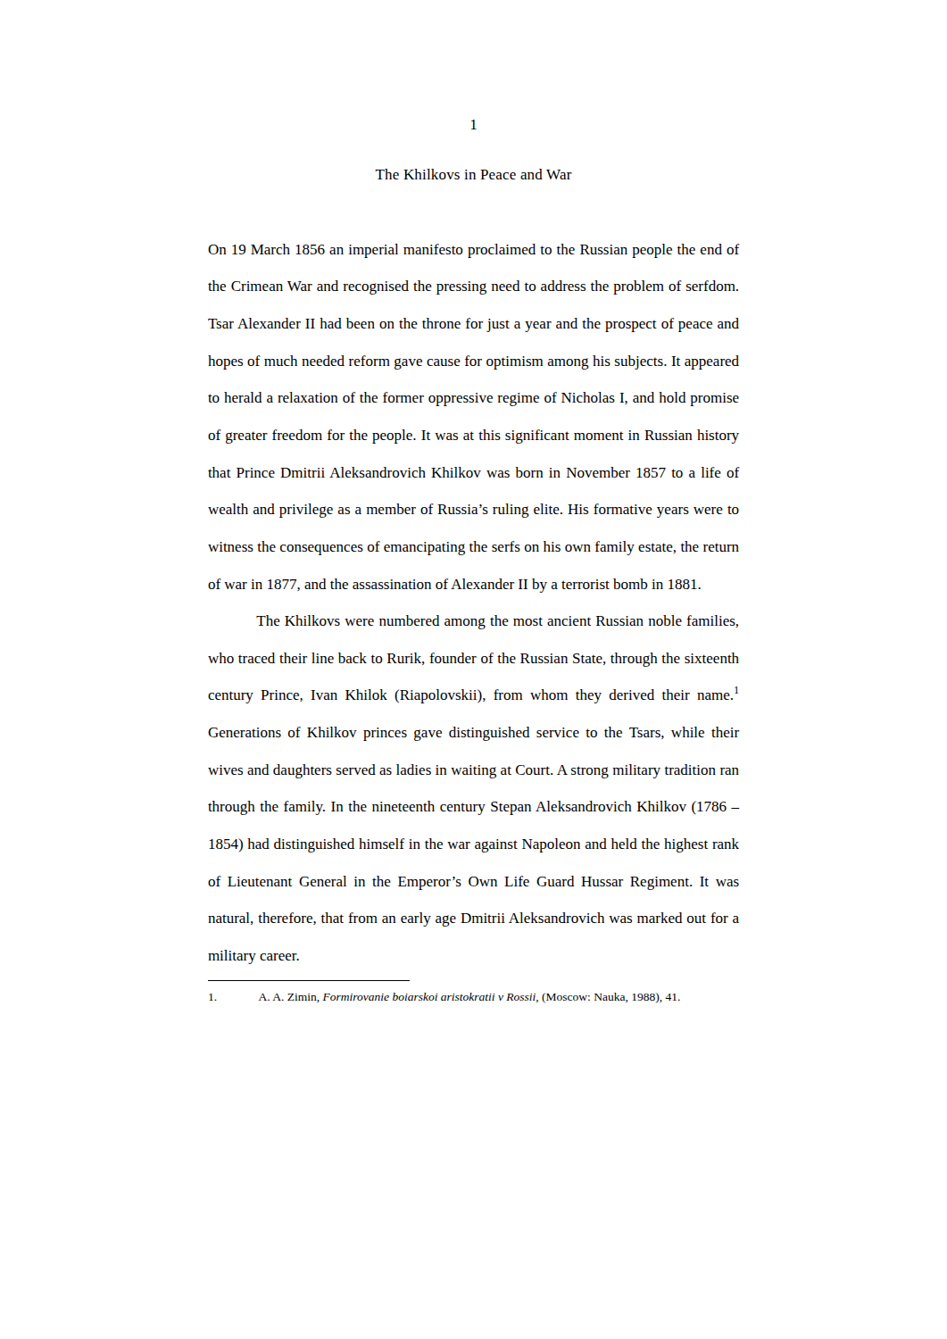1
The Khilkovs in Peace and War
On 19 March 1856 an imperial manifesto proclaimed to the Russian people the end of the Crimean War and recognised the pressing need to address the problem of serfdom. Tsar Alexander II had been on the throne for just a year and the prospect of peace and hopes of much needed reform gave cause for optimism among his subjects. It appeared to herald a relaxation of the former oppressive regime of Nicholas I, and hold promise of greater freedom for the people. It was at this significant moment in Russian history that Prince Dmitrii Aleksandrovich Khilkov was born in November 1857 to a life of wealth and privilege as a member of Russia’s ruling elite. His formative years were to witness the consequences of emancipating the serfs on his own family estate, the return of war in 1877, and the assassination of Alexander II by a terrorist bomb in 1881.
The Khilkovs were numbered among the most ancient Russian noble families, who traced their line back to Rurik, founder of the Russian State, through the sixteenth century Prince, Ivan Khilok (Riapolovskii), from whom they derived their name.1 Generations of Khilkov princes gave distinguished service to the Tsars, while their wives and daughters served as ladies in waiting at Court. A strong military tradition ran through the family. In the nineteenth century Stepan Aleksandrovich Khilkov (1786 – 1854) had distinguished himself in the war against Napoleon and held the highest rank of Lieutenant General in the Emperor’s Own Life Guard Hussar Regiment. It was natural, therefore, that from an early age Dmitrii Aleksandrovich was marked out for a military career.
1. A. A. Zimin, Formirovanie boiarskoi aristokratii v Rossii, (Moscow: Nauka, 1988), 41.